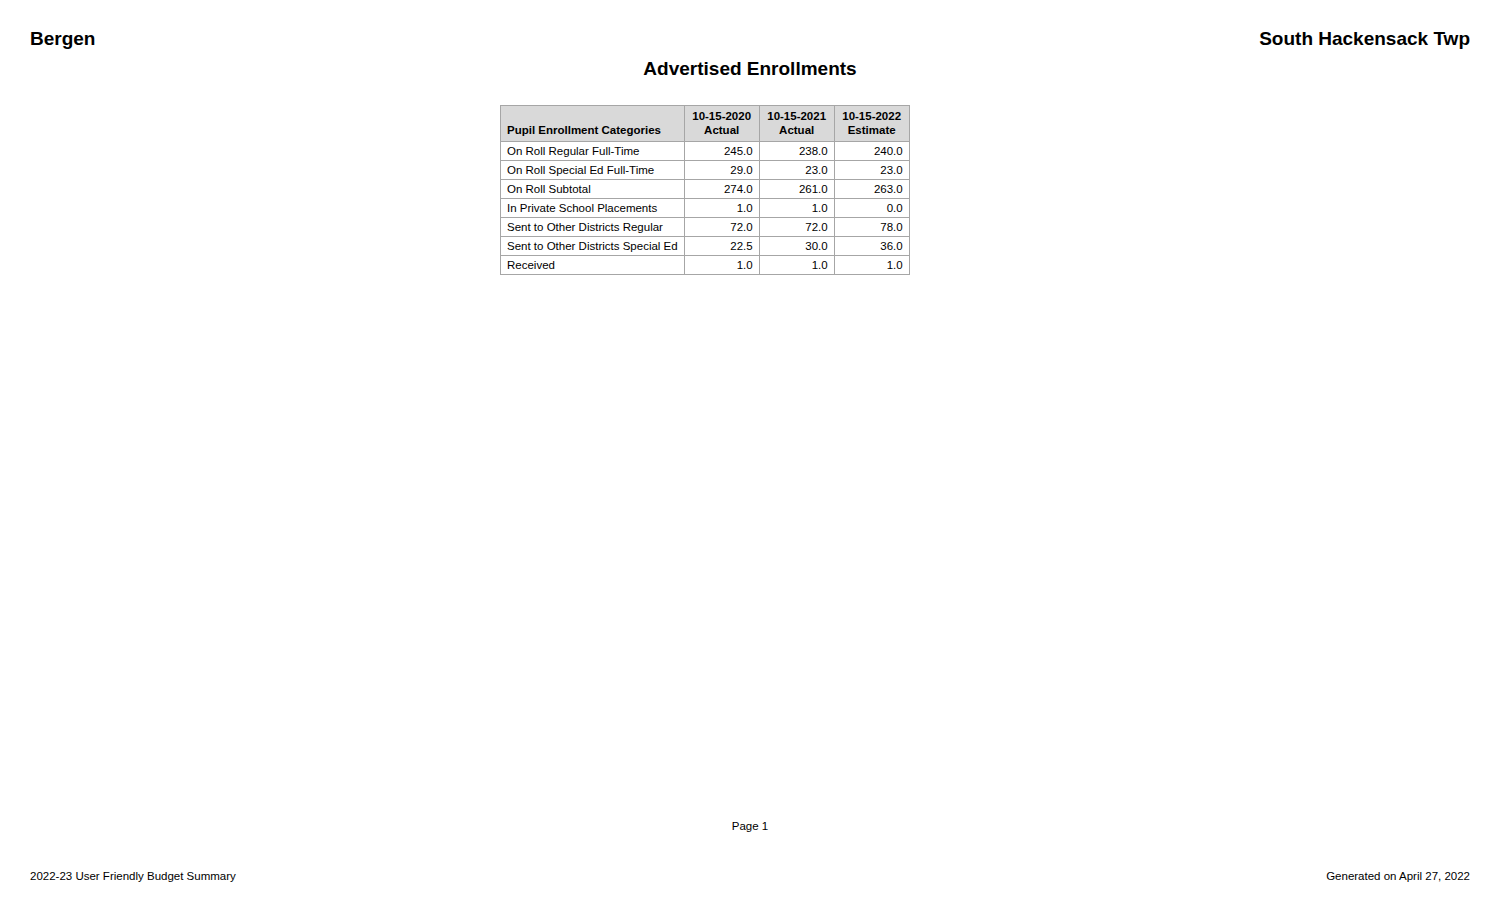Bergen
South Hackensack Twp
Advertised Enrollments
| Pupil Enrollment Categories | 10-15-2020 Actual | 10-15-2021 Actual | 10-15-2022 Estimate |
| --- | --- | --- | --- |
| On Roll Regular Full-Time | 245.0 | 238.0 | 240.0 |
| On Roll Special Ed Full-Time | 29.0 | 23.0 | 23.0 |
| On Roll Subtotal | 274.0 | 261.0 | 263.0 |
| In Private School Placements | 1.0 | 1.0 | 0.0 |
| Sent to Other Districts Regular | 72.0 | 72.0 | 78.0 |
| Sent to Other Districts Special Ed | 22.5 | 30.0 | 36.0 |
| Received | 1.0 | 1.0 | 1.0 |
Page 1
2022-23 User Friendly Budget Summary
Generated on April 27, 2022